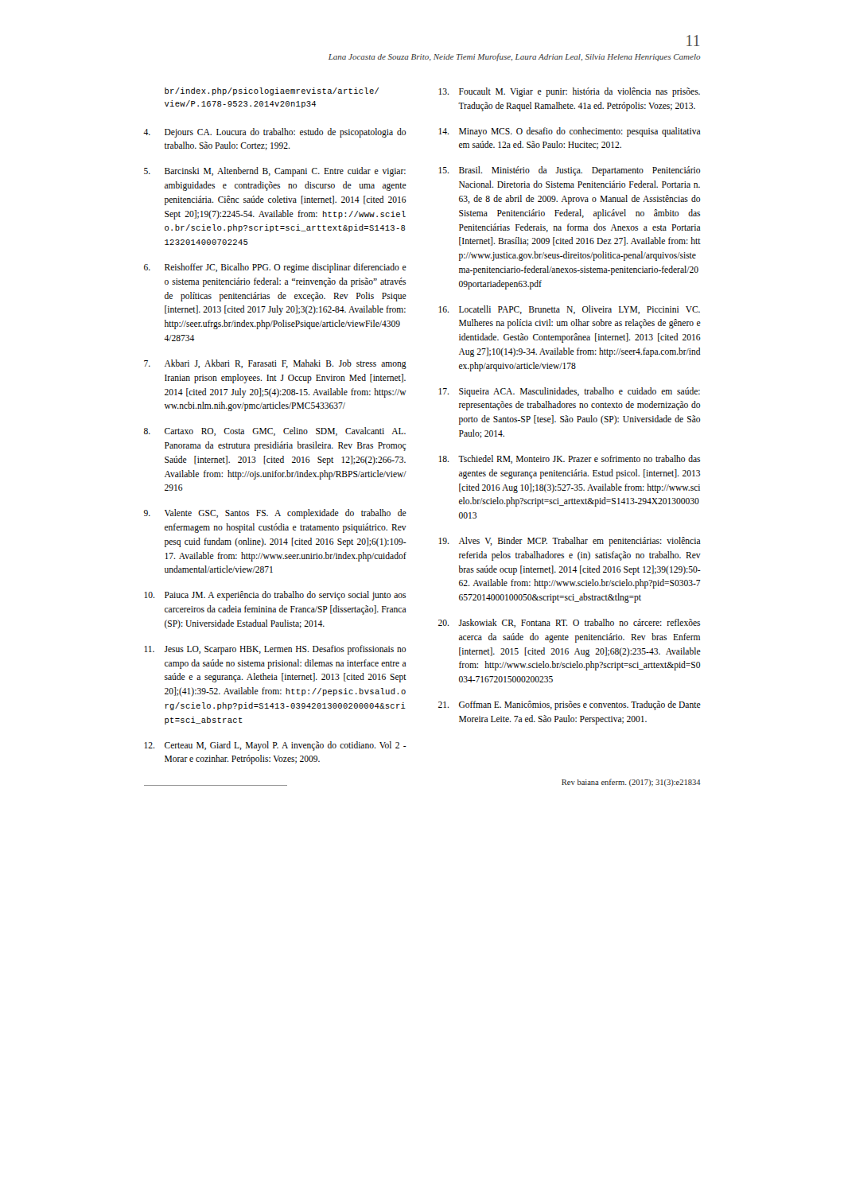11
Lana Jocasta de Souza Brito, Neide Tiemi Murofuse, Laura Adrian Leal, Silvia Helena Henriques Camelo
br/index.php/psicologiaemrevista/article/
view/P.1678-9523.2014v20n1p34
Dejours CA. Loucura do trabalho: estudo de psicopatologia do trabalho. São Paulo: Cortez; 1992.
Barcinski M, Altenbernd B, Campani C. Entre cuidar e vigiar: ambiguidades e contradições no discurso de uma agente penitenciária. Ciênc saúde coletiva [internet]. 2014 [cited 2016 Sept 20];19(7):2245-54. Available from: http://www.scielo.br/scielo.php?script=sci_arttext&pid=S1413-81232014000702245
Reishoffer JC, Bicalho PPG. O regime disciplinar diferenciado e o sistema penitenciário federal: a “reinvenção da prisão” através de políticas penitenciárias de exceção. Rev Polis Psique [internet]. 2013 [cited 2017 July 20];3(2):162-84. Available from: http://seer.ufrgs.br/index.php/PolisePsique/article/viewFile/43094/28734
Akbari J, Akbari R, Farasati F, Mahaki B. Job stress among Iranian prison employees. Int J Occup Environ Med [internet]. 2014 [cited 2017 July 20];5(4):208-15. Available from: https://www.ncbi.nlm.nih.gov/pmc/articles/PMC5433637/
Cartaxo RO, Costa GMC, Celino SDM, Cavalcanti AL. Panorama da estrutura presidiária brasileira. Rev Bras Promoç Saúde [internet]. 2013 [cited 2016 Sept 12];26(2):266-73. Available from: http://ojs.unifor.br/index.php/RBPS/article/view/2916
Valente GSC, Santos FS. A complexidade do trabalho de enfermagem no hospital custódia e tratamento psiquiátrico. Rev pesq cuid fundam (online). 2014 [cited 2016 Sept 20];6(1):109-17. Available from: http://www.seer.unirio.br/index.php/cuidadofundamental/article/view/2871
Paiuca JM. A experiência do trabalho do serviço social junto aos carcereiros da cadeia feminina de Franca/SP [dissertação]. Franca (SP): Universidade Estadual Paulista; 2014.
Jesus LO, Scarparo HBK, Lermen HS. Desafios profissionais no campo da saúde no sistema prisional: dilemas na interface entre a saúde e a segurança. Aletheia [internet]. 2013 [cited 2016 Sept 20];(41):39-52. Available from: http://pepsic.bvsalud.org/scielo.php?pid=S1413-03942013000200004&script=sci_abstract
Certeau M, Giard L, Mayol P. A invenção do cotidiano. Vol 2 - Morar e cozinhar. Petrópolis: Vozes; 2009.
Foucault M. Vigiar e punir: história da violência nas prisões. Tradução de Raquel Ramalhete. 41a ed. Petrópolis: Vozes; 2013.
Minayo MCS. O desafio do conhecimento: pesquisa qualitativa em saúde. 12a ed. São Paulo: Hucitec; 2012.
Brasil. Ministério da Justiça. Departamento Penitenciário Nacional. Diretoria do Sistema Penitenciário Federal. Portaria n. 63, de 8 de abril de 2009. Aprova o Manual de Assistências do Sistema Penitenciário Federal, aplicável no âmbito das Penitenciárias Federais, na forma dos Anexos a esta Portaria [Internet]. Brasília; 2009 [cited 2016 Dez 27]. Available from: http://www.justica.gov.br/seus-direitos/politica-penal/arquivos/sistema-penitenciario-federal/anexos-sistema-penitenciario-federal/2009portariadepen63.pdf
Locatelli PAPC, Brunetta N, Oliveira LYM, Piccinini VC. Mulheres na polícia civil: um olhar sobre as relações de gênero e identidade. Gestão Contemporânea [internet]. 2013 [cited 2016 Aug 27];10(14):9-34. Available from: http://seer4.fapa.com.br/index.php/arquivo/article/view/178
Siqueira ACA. Masculinidades, trabalho e cuidado em saúde: representações de trabalhadores no contexto de modernização do porto de Santos-SP [tese]. São Paulo (SP): Universidade de São Paulo; 2014.
Tschiedel RM, Monteiro JK. Prazer e sofrimento no trabalho das agentes de segurança penitenciária. Estud psicol. [internet]. 2013 [cited 2016 Aug 10];18(3):527-35. Available from: http://www.scielo.br/scielo.php?script=sci_arttext&pid=S1413-294X2013000300013
Alves V, Binder MCP. Trabalhar em penitenciárias: violência referida pelos trabalhadores e (in) satisfação no trabalho. Rev bras saúde ocup [internet]. 2014 [cited 2016 Sept 12];39(129):50-62. Available from: http://www.scielo.br/scielo.php?pid=S0303-76572014000100050&script=sci_abstract&tlng=pt
Jaskowiak CR, Fontana RT. O trabalho no cárcere: reflexões acerca da saúde do agente penitenciário. Rev bras Enferm [internet]. 2015 [cited 2016 Aug 20];68(2):235-43. Available from: http://www.scielo.br/scielo.php?script=sci_arttext&pid=S0034-71672015000200235
Goffman E. Manicômios, prisões e conventos. Tradução de Dante Moreira Leite. 7a ed. São Paulo: Perspectiva; 2001.
Rev baiana enferm. (2017); 31(3):e21834